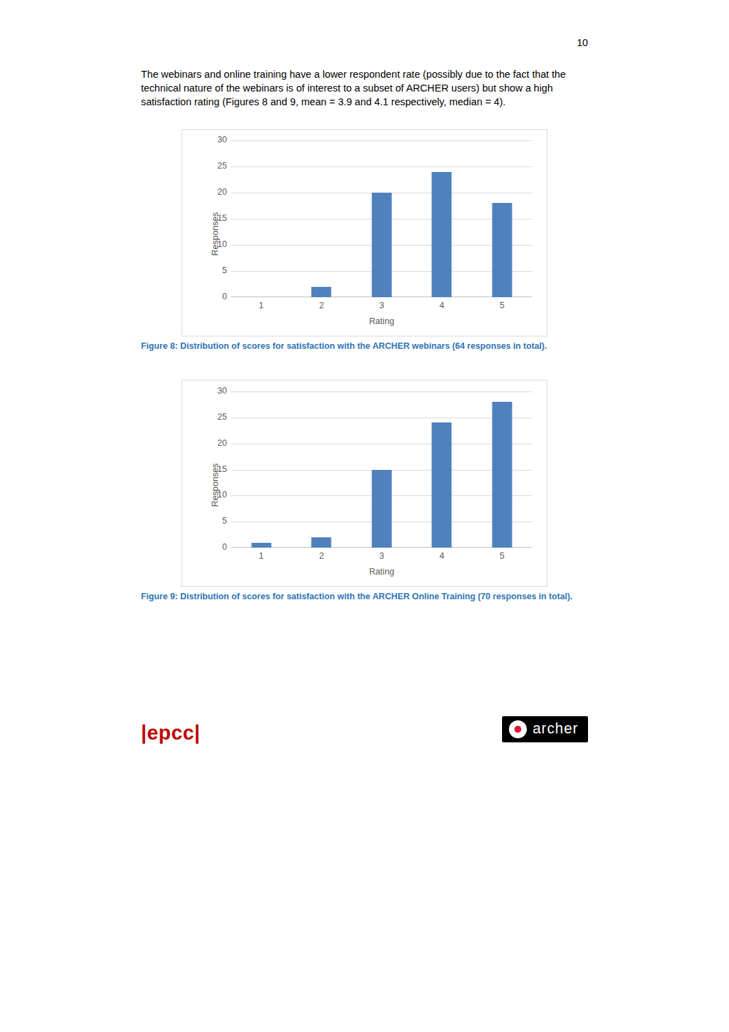10
The webinars and online training have a lower respondent rate (possibly due to the fact that the technical nature of the webinars is of interest to a subset of ARCHER users) but show a high satisfaction rating (Figures 8 and 9, mean = 3.9 and 4.1 respectively, median = 4).
30 25 20 15 10 5 0
Responses
1
2
3
4
5
Rating
Figure 8: Distribution of scores for satisfaction with the ARCHER webinars (64 responses in total).
30 25 20 15 10 5 0
Responses
1
2
3
4
5
Rating
Figure 9: Distribution of scores for satisfaction with the ARCHER Online Training (70 responses in total).
|epcc|
archer